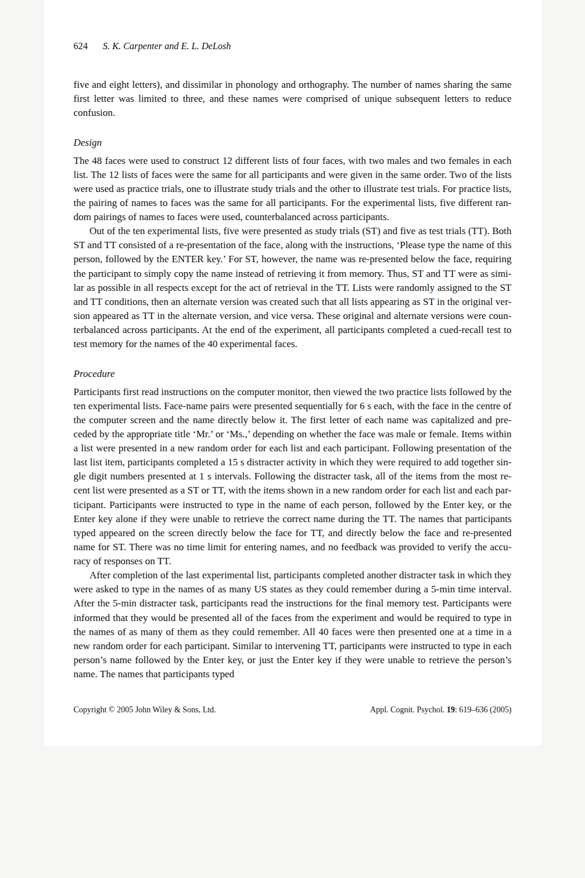624 S. K. Carpenter and E. L. DeLosh
five and eight letters), and dissimilar in phonology and orthography. The number of names sharing the same first letter was limited to three, and these names were comprised of unique subsequent letters to reduce confusion.
Design
The 48 faces were used to construct 12 different lists of four faces, with two males and two females in each list. The 12 lists of faces were the same for all participants and were given in the same order. Two of the lists were used as practice trials, one to illustrate study trials and the other to illustrate test trials. For practice lists, the pairing of names to faces was the same for all participants. For the experimental lists, five different random pairings of names to faces were used, counterbalanced across participants.
Out of the ten experimental lists, five were presented as study trials (ST) and five as test trials (TT). Both ST and TT consisted of a re-presentation of the face, along with the instructions, ‘Please type the name of this person, followed by the ENTER key.’ For ST, however, the name was re-presented below the face, requiring the participant to simply copy the name instead of retrieving it from memory. Thus, ST and TT were as similar as possible in all respects except for the act of retrieval in the TT. Lists were randomly assigned to the ST and TT conditions, then an alternate version was created such that all lists appearing as ST in the original version appeared as TT in the alternate version, and vice versa. These original and alternate versions were counterbalanced across participants. At the end of the experiment, all participants completed a cued-recall test to test memory for the names of the 40 experimental faces.
Procedure
Participants first read instructions on the computer monitor, then viewed the two practice lists followed by the ten experimental lists. Face-name pairs were presented sequentially for 6 s each, with the face in the centre of the computer screen and the name directly below it. The first letter of each name was capitalized and preceded by the appropriate title ‘Mr.’ or ‘Ms.,’ depending on whether the face was male or female. Items within a list were presented in a new random order for each list and each participant. Following presentation of the last list item, participants completed a 15 s distracter activity in which they were required to add together single digit numbers presented at 1 s intervals. Following the distracter task, all of the items from the most recent list were presented as a ST or TT, with the items shown in a new random order for each list and each participant. Participants were instructed to type in the name of each person, followed by the Enter key, or the Enter key alone if they were unable to retrieve the correct name during the TT. The names that participants typed appeared on the screen directly below the face for TT, and directly below the face and re-presented name for ST. There was no time limit for entering names, and no feedback was provided to verify the accuracy of responses on TT.
After completion of the last experimental list, participants completed another distracter task in which they were asked to type in the names of as many US states as they could remember during a 5-min time interval. After the 5-min distracter task, participants read the instructions for the final memory test. Participants were informed that they would be presented all of the faces from the experiment and would be required to type in the names of as many of them as they could remember. All 40 faces were then presented one at a time in a new random order for each participant. Similar to intervening TT, participants were instructed to type in each person’s name followed by the Enter key, or just the Enter key if they were unable to retrieve the person’s name. The names that participants typed
Copyright © 2005 John Wiley & Sons, Ltd.
Appl. Cognit. Psychol. 19: 619–636 (2005)